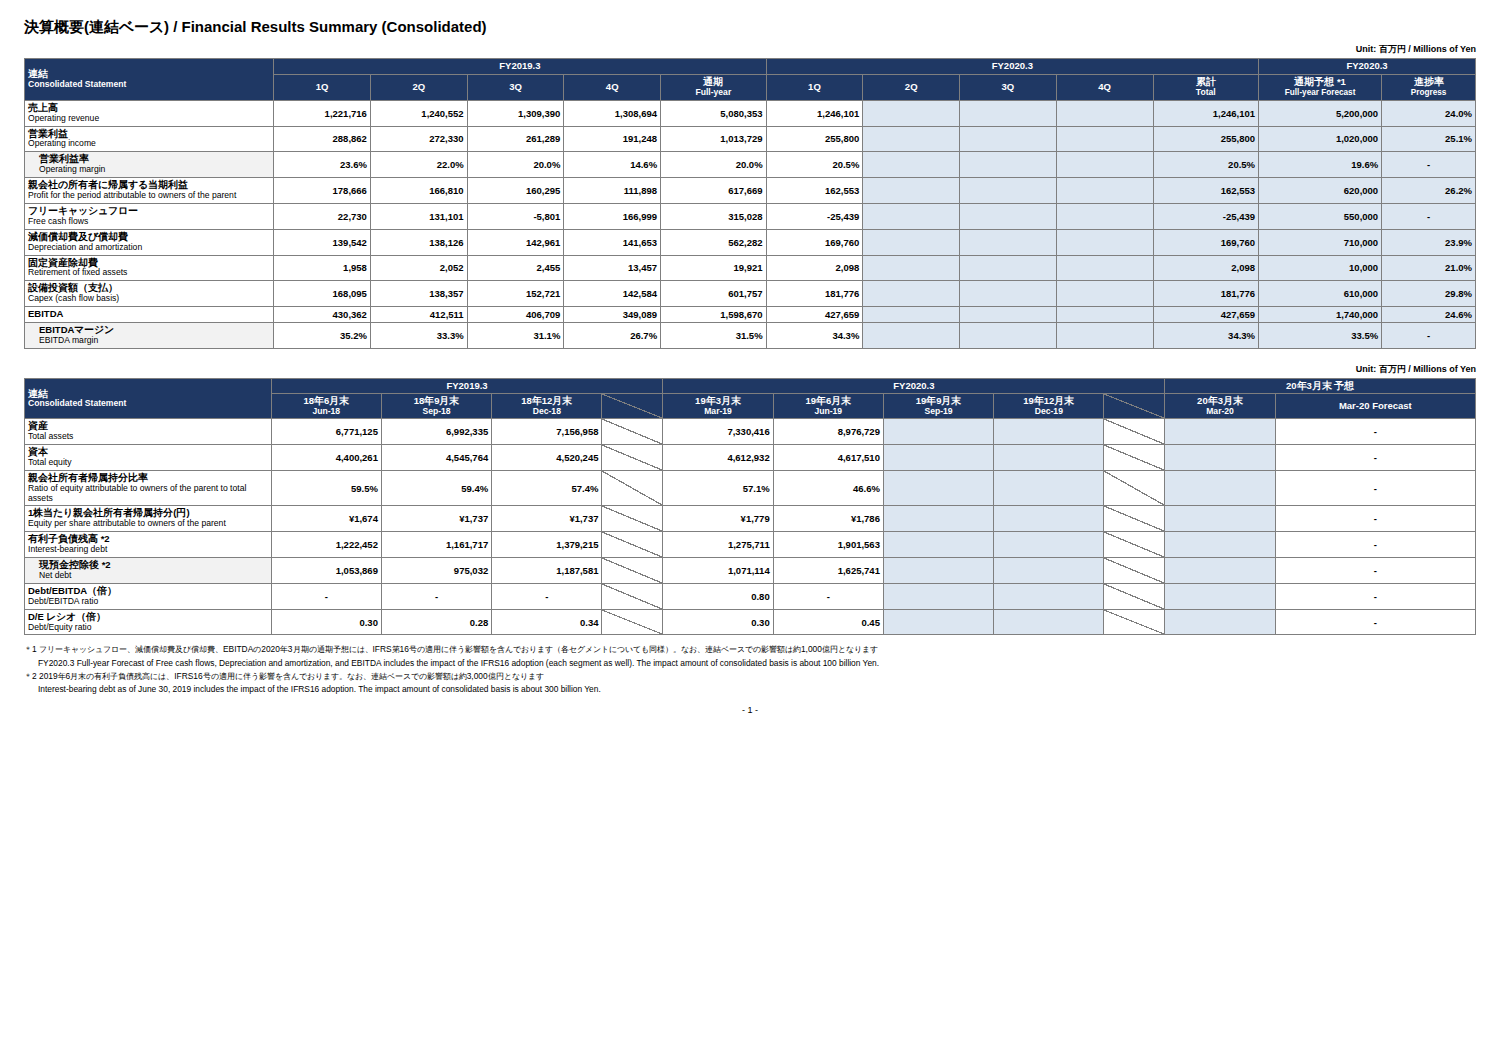決算概要(連結ベース) / Financial Results Summary (Consolidated)
Unit: 百万円 / Millions of Yen
| 連結 Consolidated Statement | FY2019.3 | FY2020.3 | FY2020.3 |
| --- | --- | --- | --- |
| 1Q | 2Q | 3Q | 4Q | 通期 Full-year | 1Q | 2Q | 3Q | 4Q | 累計 Total | 通期予想 *1 Full-year Forecast | 進捗率 Progress |
| 売上高 Operating revenue | 1,221,716 | 1,240,552 | 1,309,390 | 1,308,694 | 5,080,353 | 1,246,101 | | | | 1,246,101 | 5,200,000 | 24.0% |
| 営業利益 Operating income | 288,862 | 272,330 | 261,289 | 191,248 | 1,013,729 | 255,800 | | | | 255,800 | 1,020,000 | 25.1% |
| 営業利益率 Operating margin | 23.6% | 22.0% | 20.0% | 14.6% | 20.0% | 20.5% | | | | 20.5% | 19.6% | - |
| 親会社の所有者に帰属する当期利益 Profit for the period attributable to owners of the parent | 178,666 | 166,810 | 160,295 | 111,898 | 617,669 | 162,553 | | | | 162,553 | 620,000 | 26.2% |
| フリーキャッシュフロー Free cash flows | 22,730 | 131,101 | -5,801 | 166,999 | 315,028 | -25,439 | | | | -25,439 | 550,000 | - |
| 減価償却費及び償却費 Depreciation and amortization | 139,542 | 138,126 | 142,961 | 141,653 | 562,282 | 169,760 | | | | 169,760 | 710,000 | 23.9% |
| 固定資産除却費 Retirement of fixed assets | 1,958 | 2,052 | 2,455 | 13,457 | 19,921 | 2,098 | | | | 2,098 | 10,000 | 21.0% |
| 設備投資額（支払） Capex (cash flow basis) | 168,095 | 138,357 | 152,721 | 142,584 | 601,757 | 181,776 | | | | 181,776 | 610,000 | 29.8% |
| EBITDA | 430,362 | 412,511 | 406,709 | 349,089 | 1,598,670 | 427,659 | | | | 427,659 | 1,740,000 | 24.6% |
| EBITDAマージン EBITDA margin | 35.2% | 33.3% | 31.1% | 26.7% | 31.5% | 34.3% | | | | 34.3% | 33.5% | - |
Unit: 百万円 / Millions of Yen
| 連結 Consolidated Statement | FY2019.3 | FY2020.3 | 20年3月末 予想 |
| --- | --- | --- | --- |
| 18年6月末 Jun-18 | 18年9月末 Sep-18 | 18年12月末 Dec-18 | | 19年3月末 Mar-19 | 19年6月末 Jun-19 | 19年9月末 Sep-19 | 19年12月末 Dec-19 | | 20年3月末 Mar-20 | Mar-20 Forecast |
| 資産 Total assets | 6,771,125 | 6,992,335 | 7,156,958 | | 7,330,416 | 8,976,729 | | | | | - |
| 資本 Total equity | 4,400,261 | 4,545,764 | 4,520,245 | | 4,612,932 | 4,617,510 | | | | | - |
| 親会社所有者帰属持分比率 Ratio of equity attributable to owners of the parent to total assets | 59.5% | 59.4% | 57.4% | | 57.1% | 46.6% | | | | | - |
| 1株当たり親会社所有者帰属持分(円) Equity per share attributable to owners of the parent | ¥1,674 | ¥1,737 | ¥1,737 | | ¥1,779 | ¥1,786 | | | | | - |
| 有利子負債残高 *2 Interest-bearing debt | 1,222,452 | 1,161,717 | 1,379,215 | | 1,275,711 | 1,901,563 | | | | | - |
| 現預金控除後 *2 Net debt | 1,053,869 | 975,032 | 1,187,581 | | 1,071,114 | 1,625,741 | | | | | - |
| Debt/EBITDA（倍） Debt/EBITDA ratio | - | - | - | | 0.80 | - | | | | | - |
| D/E レシオ（倍） Debt/Equity ratio | 0.30 | 0.28 | 0.34 | | 0.30 | 0.45 | | | | | - |
＊1 フリーキャッシュフロー、減価償却費及び償却費、EBITDAの2020年3月期の通期予想には、IFRS第16号の適用に伴う影響額を含んでおります（各セグメントについても同様）。なお、連結ベースでの影響額は約1,000億円となります
FY2020.3 Full-year Forecast of Free cash flows, Depreciation and amortization, and EBITDA includes the impact of the IFRS16 adoption (each segment as well). The impact amount of consolidated basis is about 100 billion Yen.
＊2 2019年6月末の有利子負債残高には、IFRS16号の適用に伴う影響を含んでおります。なお、連結ベースでの影響額は約3,000億円となります
Interest-bearing debt as of June 30, 2019 includes the impact of the IFRS16 adoption. The impact amount of consolidated basis is about 300 billion Yen.
- 1 -